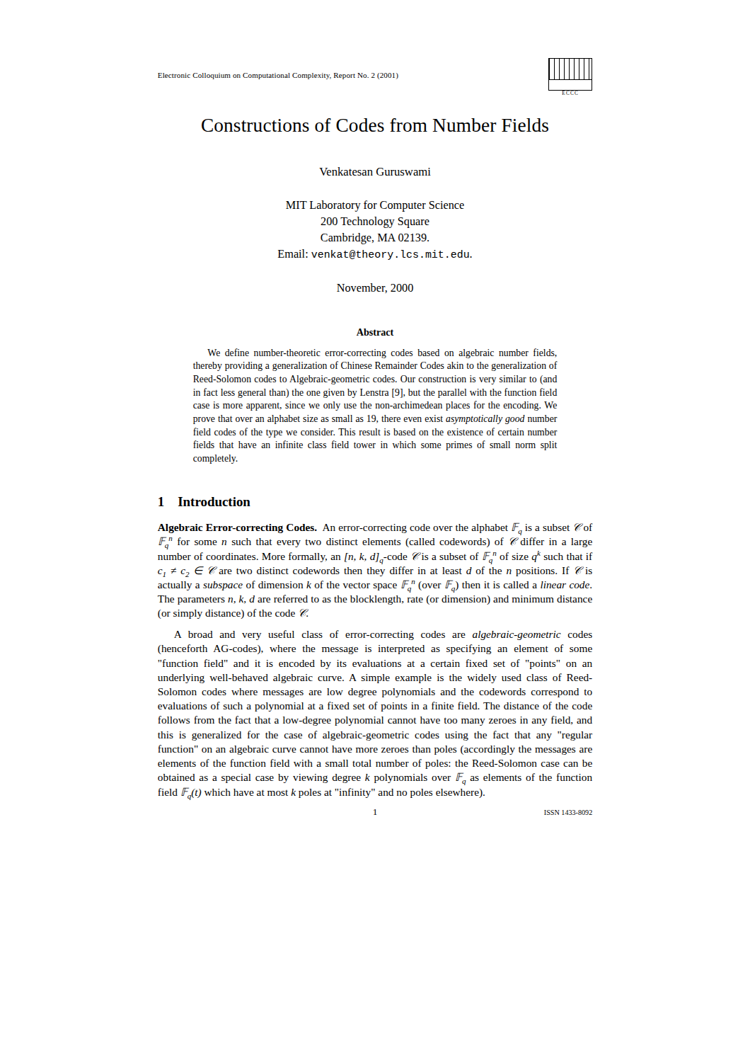Electronic Colloquium on Computational Complexity, Report No. 2 (2001)
ECCC
Constructions of Codes from Number Fields
Venkatesan Guruswami
MIT Laboratory for Computer Science
200 Technology Square
Cambridge, MA 02139.
Email: venkat@theory.lcs.mit.edu.
November, 2000
Abstract
We define number-theoretic error-correcting codes based on algebraic number fields, thereby providing a generalization of Chinese Remainder Codes akin to the generalization of Reed-Solomon codes to Algebraic-geometric codes. Our construction is very similar to (and in fact less general than) the one given by Lenstra [9], but the parallel with the function field case is more apparent, since we only use the non-archimedean places for the encoding. We prove that over an alphabet size as small as 19, there even exist asymptotically good number field codes of the type we consider. This result is based on the existence of certain number fields that have an infinite class field tower in which some primes of small norm split completely.
1 Introduction
Algebraic Error-correcting Codes. An error-correcting code over the alphabet 𝔽q is a subset 𝒞 of 𝔽qn for some n such that every two distinct elements (called codewords) of 𝒞 differ in a large number of coordinates. More formally, an [n, k, d]q-code 𝒞 is a subset of 𝔽qn of size qk such that if c1 ≠ c2 ∈ 𝒞 are two distinct codewords then they differ in at least d of the n positions. If 𝒞 is actually a subspace of dimension k of the vector space 𝔽qn (over 𝔽q) then it is called a linear code. The parameters n, k, d are referred to as the blocklength, rate (or dimension) and minimum distance (or simply distance) of the code 𝒞.
A broad and very useful class of error-correcting codes are algebraic-geometric codes (henceforth AG-codes), where the message is interpreted as specifying an element of some "function field" and it is encoded by its evaluations at a certain fixed set of "points" on an underlying well-behaved algebraic curve. A simple example is the widely used class of Reed-Solomon codes where messages are low degree polynomials and the codewords correspond to evaluations of such a polynomial at a fixed set of points in a finite field. The distance of the code follows from the fact that a low-degree polynomial cannot have too many zeroes in any field, and this is generalized for the case of algebraic-geometric codes using the fact that any "regular function" on an algebraic curve cannot have more zeroes than poles (accordingly the messages are elements of the function field with a small total number of poles: the Reed-Solomon case can be obtained as a special case by viewing degree k polynomials over 𝔽q as elements of the function field 𝔽q(t) which have at most k poles at "infinity" and no poles elsewhere).
1
ISSN 1433-8092